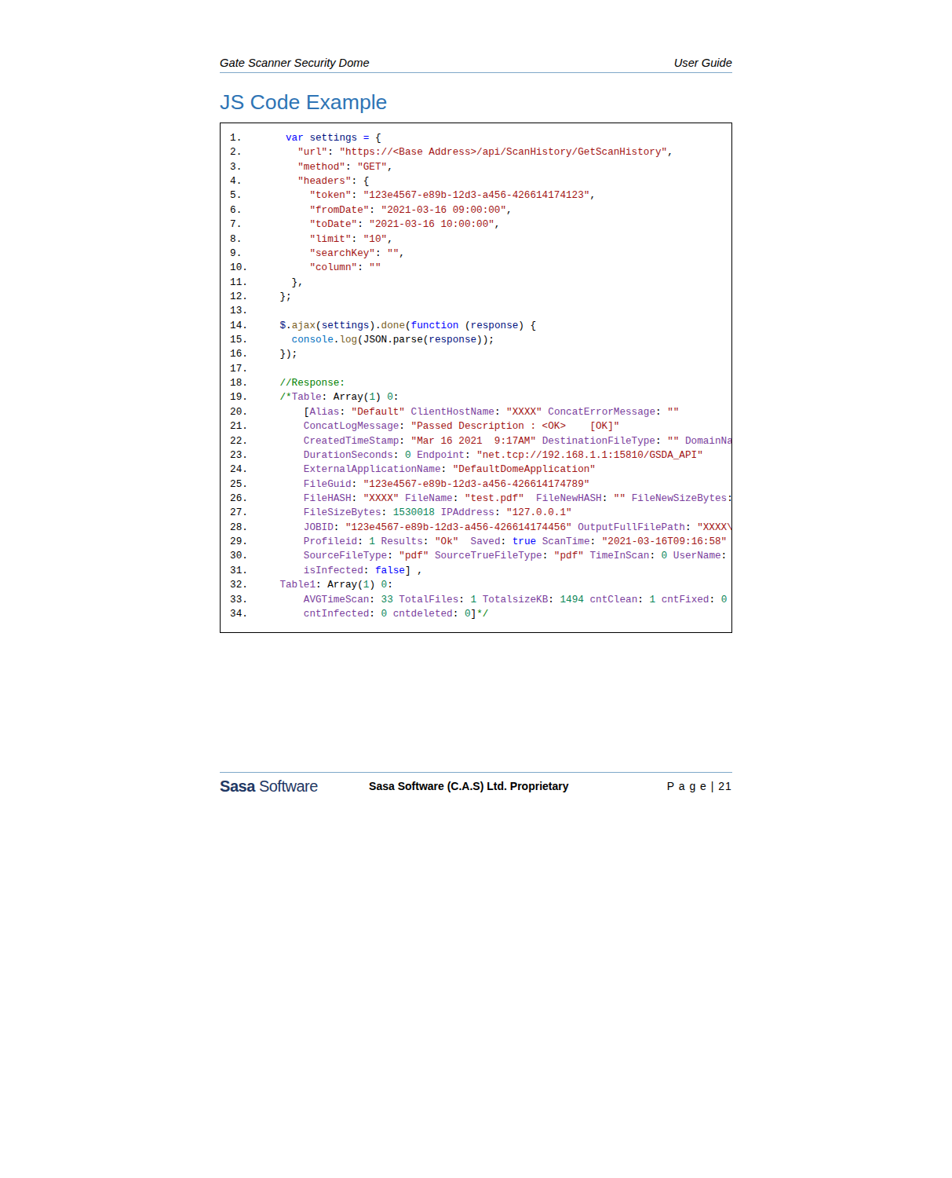Gate Scanner Security Dome User Guide
JS Code Example
1. var settings = { 2. "url": "https://<Base Address>/api/ScanHistory/GetScanHistory", 3. "method": "GET", 4. "headers": { 5. "token": "123e4567-e89b-12d3-a456-426614174123", 6. "fromDate": "2021-03-16 09:00:00", 7. "toDate": "2021-03-16 10:00:00", 8. "limit": "10", 9. "searchKey": "", 10. "column": "" 11. }, 12. }; 13. 14. $.ajax(settings).done(function (response) { 15. console.log(JSON.parse(response)); 16. }); 17. 18. //Response: 19. /*Table: Array(1) 0: 20. [Alias: "Default" ClientHostName: "XXXX" ConcatErrorMessage: "" 21. ConcatLogMessage: "Passed Description : <OK> [OK]" 22. CreatedTimeStamp: "Mar 16 2021 9:17AM" DestinationFileType: "" DomainName: "XXX" 23. DurationSeconds: 0 Endpoint: "net.tcp://192.168.1.1:15810/GSDA_API" 24. ExternalApplicationName: "DefaultDomeApplication" 25. FileGuid: "123e4567-e89b-12d3-a456-426614174789" 26. FileHASH: "XXXX" FileName: "test.pdf" FileNewHASH: "" FileNewSizeBytes: 1530018 27. FileSizeBytes: 1530018 IPAddress: "127.0.0.1" 28. JOBID: "123e4567-e89b-12d3-a456-426614174456" OutputFullFilePath: "XXXX\XXXXXX.pdf" 29. Profileid: 1 Results: "Ok" Saved: true ScanTime: "2021-03-16T09:16:58" 30. SourceFileType: "pdf" SourceTrueFileType: "pdf" TimeInScan: 0 UserName: "XXX" 31. isInfected: false] , 32. Table1: Array(1) 0: 33. AVGTimeScan: 33 TotalFiles: 1 TotalsizeKB: 1494 cntClean: 1 cntFixed: 0 34. cntInfected: 0 cntdeleted: 0]*/
Sasa Software
Sasa Software (C.A.S) Ltd. Proprietary
P a g e | 21